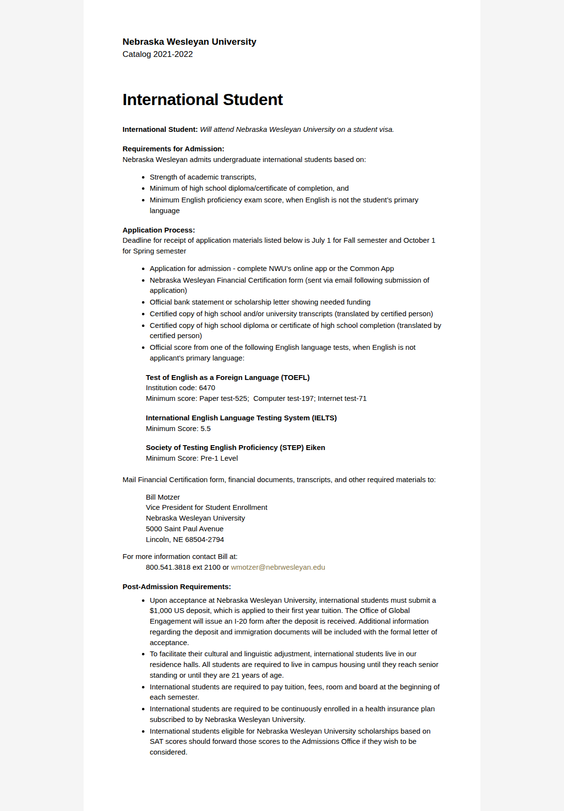Nebraska Wesleyan University
Catalog 2021-2022
International Student
International Student: Will attend Nebraska Wesleyan University on a student visa.
Requirements for Admission:
Nebraska Wesleyan admits undergraduate international students based on:
Strength of academic transcripts,
Minimum of high school diploma/certificate of completion, and
Minimum English proficiency exam score, when English is not the student’s primary language
Application Process:
Deadline for receipt of application materials listed below is July 1 for Fall semester and October 1 for Spring semester
Application for admission - complete NWU's online app or the Common App
Nebraska Wesleyan Financial Certification form (sent via email following submission of application)
Official bank statement or scholarship letter showing needed funding
Certified copy of high school and/or university transcripts (translated by certified person)
Certified copy of high school diploma or certificate of high school completion (translated by certified person)
Official score from one of the following English language tests, when English is not applicant’s primary language:
Test of English as a Foreign Language (TOEFL)
Institution code: 6470
Minimum score: Paper test-525; Computer test-197; Internet test-71
International English Language Testing System (IELTS)
Minimum Score: 5.5
Society of Testing English Proficiency (STEP) Eiken
Minimum Score: Pre-1 Level
Mail Financial Certification form, financial documents, transcripts, and other required materials to:
Bill Motzer
Vice President for Student Enrollment
Nebraska Wesleyan University
5000 Saint Paul Avenue
Lincoln, NE 68504-2794
For more information contact Bill at:
800.541.3818 ext 2100 or wmotzer@nebrwesleyan.edu
Post-Admission Requirements:
Upon acceptance at Nebraska Wesleyan University, international students must submit a $1,000 US deposit, which is applied to their first year tuition. The Office of Global Engagement will issue an I-20 form after the deposit is received. Additional information regarding the deposit and immigration documents will be included with the formal letter of acceptance.
To facilitate their cultural and linguistic adjustment, international students live in our residence halls. All students are required to live in campus housing until they reach senior standing or until they are 21 years of age.
International students are required to pay tuition, fees, room and board at the beginning of each semester.
International students are required to be continuously enrolled in a health insurance plan subscribed to by Nebraska Wesleyan University.
International students eligible for Nebraska Wesleyan University scholarships based on SAT scores should forward those scores to the Admissions Office if they wish to be considered.